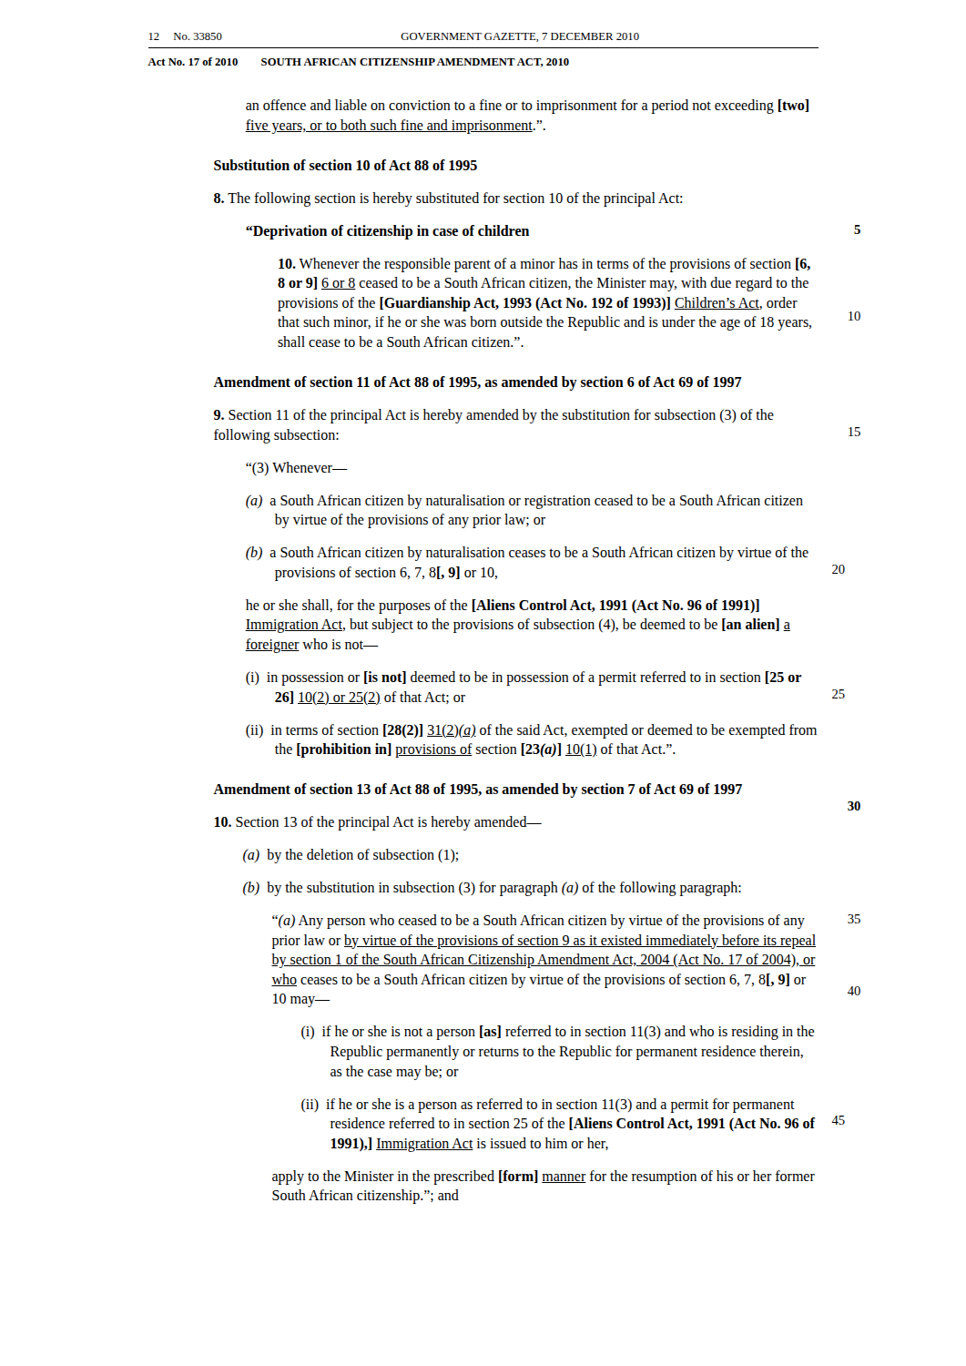12 No. 33850
GOVERNMENT GAZETTE, 7 DECEMBER 2010
Act No. 17 of 2010
SOUTH AFRICAN CITIZENSHIP AMENDMENT ACT, 2010
an offence and liable on conviction to a fine or to imprisonment for a period not exceeding [two] five years, or to both such fine and imprisonment.”.
Substitution of section 10 of Act 88 of 1995
8. The following section is hereby substituted for section 10 of the principal Act:
“Deprivation of citizenship in case of children5
10. Whenever the responsible parent of a minor has in terms of the provisions of section [6, 8 or 9] 6 or 8 ceased to be a South African citizen, the Minister may, with due regard to the provisions of the [Guardianship Act, 1993 (Act No. 192 of 1993)] Children’s Act, order that such minor, if he or she was born outside the Republic and is under the age of 18 years, shall cease to be a South African citizen.”.10
Amendment of section 11 of Act 88 of 1995, as amended by section 6 of Act 69 of 1997
9. Section 11 of the principal Act is hereby amended by the substitution for subsection (3) of the following subsection:15
“(3) Whenever—
(a) a South African citizen by naturalisation or registration ceased to be a South African citizen by virtue of the provisions of any prior law; or
(b) a South African citizen by naturalisation ceases to be a South African citizen by virtue of the provisions of section 6, 7, 8[, 9] or 10,20
he or she shall, for the purposes of the [Aliens Control Act, 1991 (Act No. 96 of 1991)] Immigration Act, but subject to the provisions of subsection (4), be deemed to be [an alien] a foreigner who is not—
(i) in possession or [is not] deemed to be in possession of a permit referred to in section [25 or 26] 10(2) or 25(2) of that Act; or25
(ii) in terms of section [28(2)] 31(2)(a) of the said Act, exempted or deemed to be exempted from the [prohibition in] provisions of section [23(a)] 10(1) of that Act.”.
Amendment of section 13 of Act 88 of 1995, as amended by section 7 of Act 69 of 199730
10. Section 13 of the principal Act is hereby amended—
(a) by the deletion of subsection (1);
(b) by the substitution in subsection (3) for paragraph (a) of the following paragraph:
“(a) Any person who ceased to be a South African citizen by virtue of the provisions of any prior law or by virtue of the provisions of section 9 as it existed immediately before its repeal by section 1 of the South African Citizenship Amendment Act, 2004 (Act No. 17 of 2004), or who ceases to be a South African citizen by virtue of the provisions of section 6, 7, 8[, 9] or 10 may—3540
(i) if he or she is not a person [as] referred to in section 11(3) and who is residing in the Republic permanently or returns to the Republic for permanent residence therein, as the case may be; or
(ii) if he or she is a person as referred to in section 11(3) and a permit for permanent residence referred to in section 25 of the [Aliens Control Act, 1991 (Act No. 96 of 1991),] Immigration Act is issued to him or her,45
apply to the Minister in the prescribed [form] manner for the resumption of his or her former South African citizenship.”; and